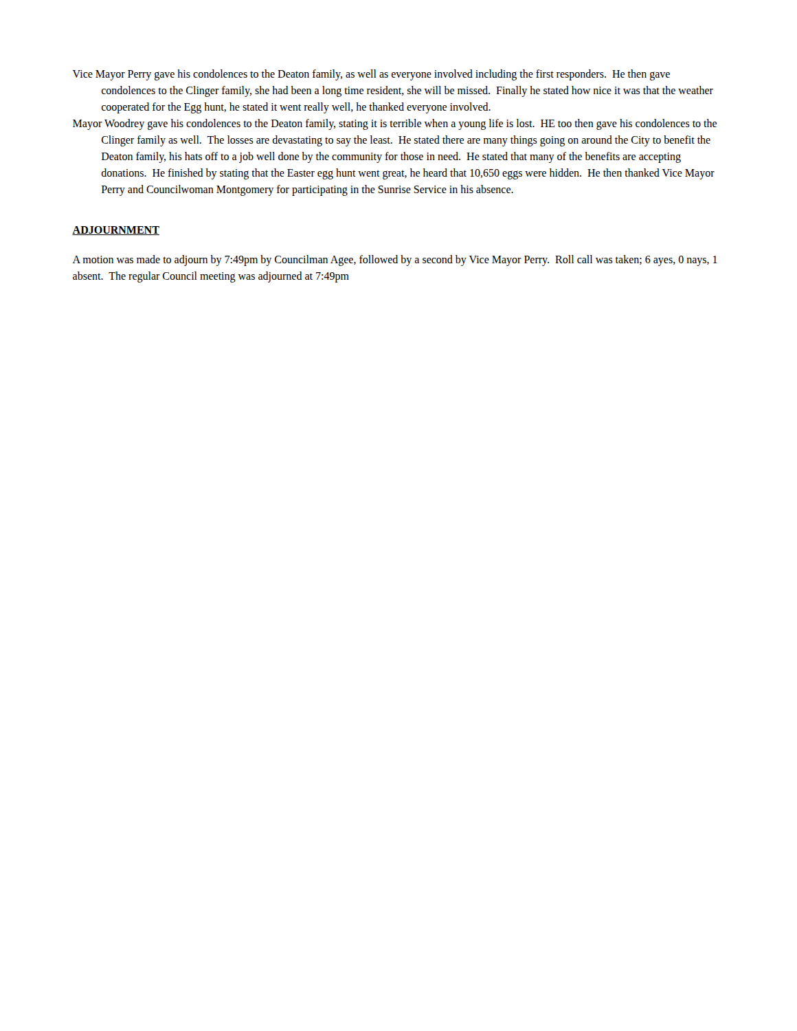Vice Mayor Perry gave his condolences to the Deaton family, as well as everyone involved including the first responders. He then gave condolences to the Clinger family, she had been a long time resident, she will be missed. Finally he stated how nice it was that the weather cooperated for the Egg hunt, he stated it went really well, he thanked everyone involved.
Mayor Woodrey gave his condolences to the Deaton family, stating it is terrible when a young life is lost. HE too then gave his condolences to the Clinger family as well. The losses are devastating to say the least. He stated there are many things going on around the City to benefit the Deaton family, his hats off to a job well done by the community for those in need. He stated that many of the benefits are accepting donations. He finished by stating that the Easter egg hunt went great, he heard that 10,650 eggs were hidden. He then thanked Vice Mayor Perry and Councilwoman Montgomery for participating in the Sunrise Service in his absence.
ADJOURNMENT
A motion was made to adjourn by 7:49pm by Councilman Agee, followed by a second by Vice Mayor Perry. Roll call was taken; 6 ayes, 0 nays, 1 absent. The regular Council meeting was adjourned at 7:49pm